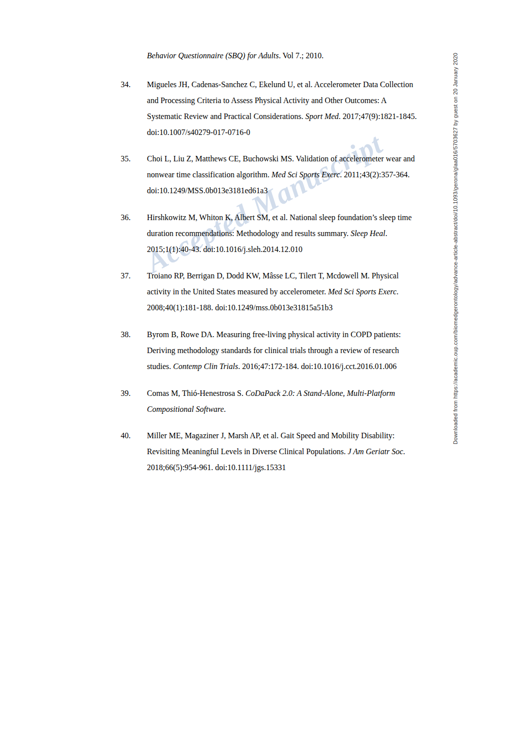Accepted Manuscript
Downloaded from https://academic.oup.com/biomedgerontology/advance-article-abstract/doi/10.1093/gerona/glaa016/5703627 by guest on 20 January 2020
Behavior Questionnaire (SBQ) for Adults. Vol 7.; 2010.
34.
Migueles JH, Cadenas-Sanchez C, Ekelund U, et al. Accelerometer Data Collection and Processing Criteria to Assess Physical Activity and Other Outcomes: A Systematic Review and Practical Considerations. Sport Med. 2017;47(9):1821-1845. doi:10.1007/s40279-017-0716-0
35.
Choi L, Liu Z, Matthews CE, Buchowski MS. Validation of accelerometer wear and nonwear time classification algorithm. Med Sci Sports Exerc. 2011;43(2):357-364. doi:10.1249/MSS.0b013e3181ed61a3
36.
Hirshkowitz M, Whiton K, Albert SM, et al. National sleep foundation’s sleep time duration recommendations: Methodology and results summary. Sleep Heal. 2015;1(1):40-43. doi:10.1016/j.sleh.2014.12.010
37.
Troiano RP, Berrigan D, Dodd KW, Mâsse LC, Tilert T, Mcdowell M. Physical activity in the United States measured by accelerometer. Med Sci Sports Exerc. 2008;40(1):181-188. doi:10.1249/mss.0b013e31815a51b3
38.
Byrom B, Rowe DA. Measuring free-living physical activity in COPD patients: Deriving methodology standards for clinical trials through a review of research studies. Contemp Clin Trials. 2016;47:172-184. doi:10.1016/j.cct.2016.01.006
39.
Comas M, Thió-Henestrosa S. CoDaPack 2.0: A Stand-Alone, Multi-Platform Compositional Software.
40.
Miller ME, Magaziner J, Marsh AP, et al. Gait Speed and Mobility Disability: Revisiting Meaningful Levels in Diverse Clinical Populations. J Am Geriatr Soc. 2018;66(5):954-961. doi:10.1111/jgs.15331